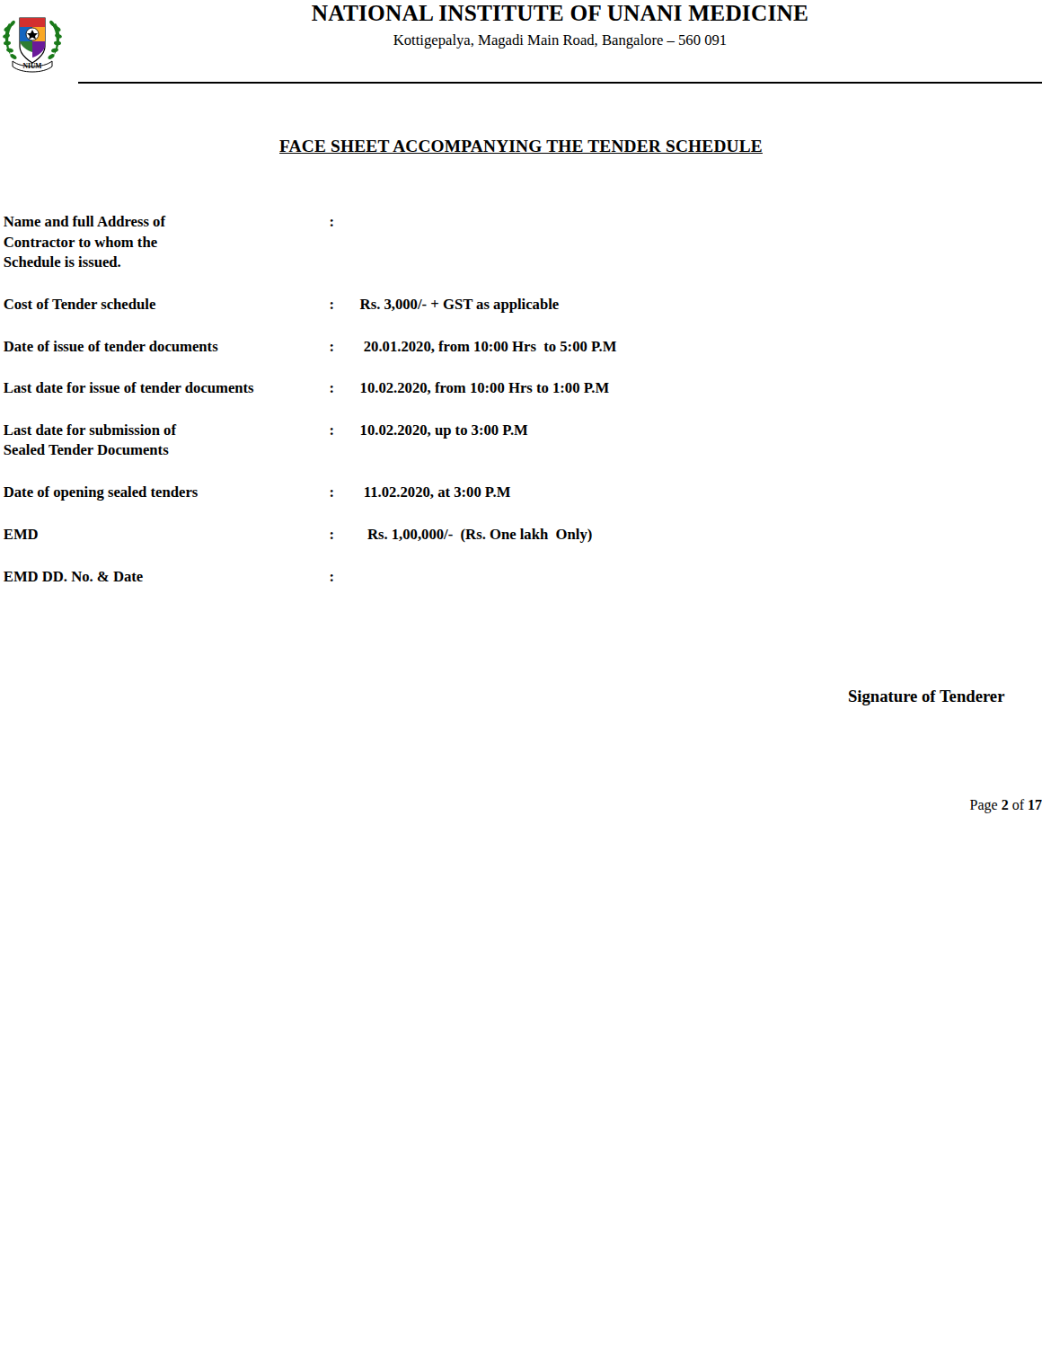NIUM
NATIONAL INSTITUTE OF UNANI MEDICINE
Kottigepalya, Magadi Main Road, Bangalore – 560 091
FACE SHEET ACCOMPANYING THE TENDER SCHEDULE
| Name and full Address of Contractor to whom the Schedule is issued. | : | |
| Cost of Tender schedule | : | Rs . 3,000/- + GST as applicable |
| Date of issue of tender documents | : | 20.01.2020, from 10:00 Hrs to 5:00 P.M |
| Last date for issue of tender documents | : | 10.02.2020, from 10:00 Hrs to 1:00 P.M |
| Last date for submission of Sealed Tender Documents | : | 10.02.2020, up to 3:00 P.M |
| Date of opening sealed tenders | : | 11.02.2020, at 3:00 P.M |
| EMD | : | Rs. 1,00,000/- (Rs. One lakh Only) |
| EMD DD. No. & Date | : | |
Signature of Tenderer
Page 2 of 17